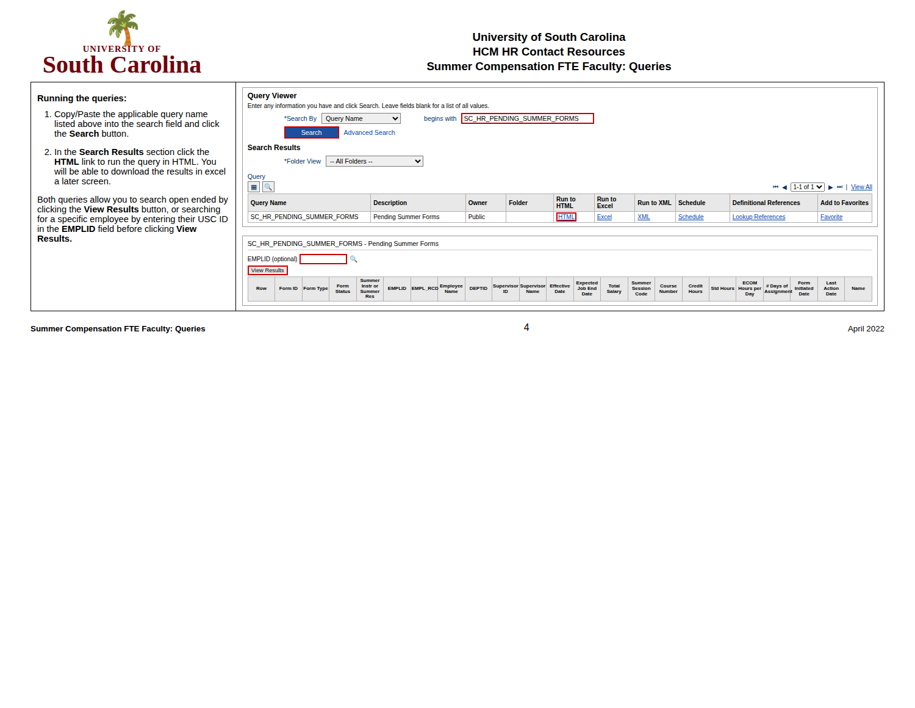🌴
UNIVERSITY OF
South Carolina
University of South Carolina
HCM HR Contact Resources
Summer Compensation FTE Faculty: Queries
| Running the queries: Copy/Paste the applicable query name listed above into the search field and click the Search button. In the Search Results section click the HTML link to run the query in HTML. You will be able to download the results in excel a later screen. Both queries allow you to search open ended by clicking the View Results button, or searching for a specific employee by entering their USC ID in the EMPLID field before clicking View Results. | Query Viewer Enter any information you have and click Search. Leave fields blank for a list of all values. *Search By Query Name begins with Search Advanced Search Search Results *Folder View -- All Folders -- Query ▦ 🔍 ⏮ ◀ 1-1 of 1 ▶ ⏭ / View All / Query Name / Description / Owner / Folder / Run to HTML / Run to Excel / Run to XML / Schedule / Definitional References / Add to Favorites / / --- / --- / --- / --- / --- / --- / --- / --- / --- / --- / / SC_HR_PENDING_SUMMER_FORMS / Pending Summer Forms / Public / / HTML / Excel / XML / Schedule / Lookup References / Favorite / SC_HR_PENDING_SUMMER_FORMS - Pending Summer Forms EMPLID (optional) 🔍 View Results / Row / Form ID / Form Type / Form Status / Summer Instr or Summer Res / EMPLID / EMPL_RCD / Employee Name / DEPTID / Supervisor ID / Supervisor Name / Effective Date / Expected Job End Date / Total Salary / Summer Session Code / Course Number / Credit Hours / Std Hours / ECOM Hours per Day / # Days of Assignment / Form Initiated Date / Last Action Date / Name / / --- / --- / --- / --- / --- / --- / --- / --- / --- / --- / --- / --- / --- / --- / --- / --- / --- / --- / --- / --- / --- / --- / --- / |
Summer Compensation FTE Faculty: Queries
4
April 2022